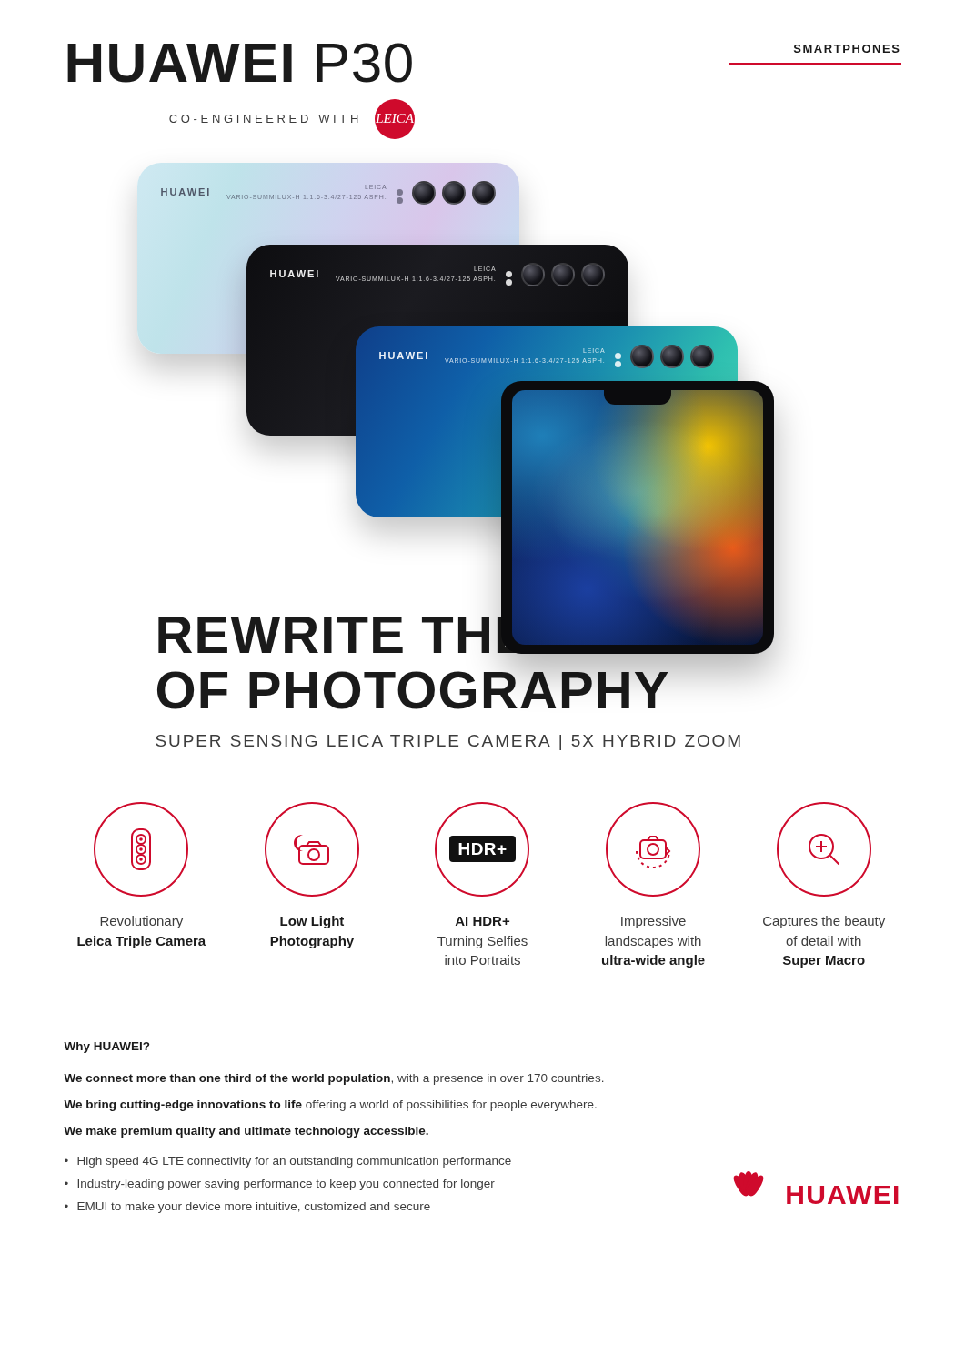HUAWEI P30
Co-engineered with Leica
Smartphones
HUAWEI
LEICA
VARIO-SUMMILUX-H 1:1.6-3.4/27-125 ASPH.
HUAWEI
LEICA
VARIO-SUMMILUX-H 1:1.6-3.4/27-125 ASPH.
HUAWEI
LEICA
VARIO-SUMMILUX-H 1:1.6-3.4/27-125 ASPH.
Rewrite the rules
of photography
Super Sensing Leica Triple Camera | 5x Hybrid Zoom
Revolutionary
Leica Triple Camera
Low Light
Photography
HDR+
AI HDR+
Turning Selfies
into Portraits
Impressive
landscapes with
ultra-wide angle
Captures the beauty
of detail with
Super Macro
Why HUAWEI?
We connect more than one third of the world population, with a presence in over 170 countries.
We bring cutting-edge innovations to life offering a world of possibilities for people everywhere.
We make premium quality and ultimate technology accessible.
High speed 4G LTE connectivity for an outstanding communication performance
Industry-leading power saving performance to keep you connected for longer
EMUI to make your device more intuitive, customized and secure
HUAWEI